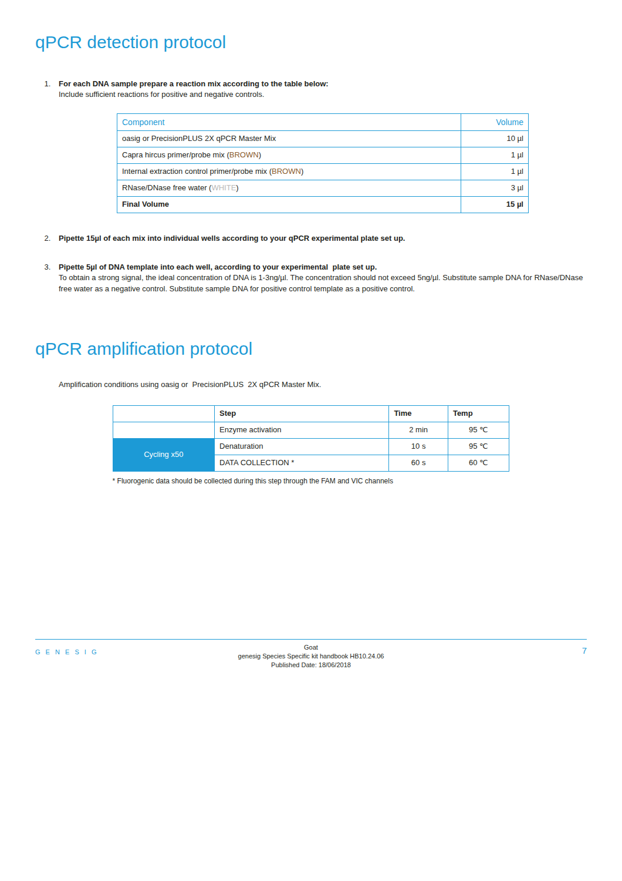qPCR detection protocol
For each DNA sample prepare a reaction mix according to the table below: Include sufficient reactions for positive and negative controls.
| Component | Volume |
| --- | --- |
| oasig or PrecisionPLUS 2X qPCR Master Mix | 10 µl |
| Capra hircus primer/probe mix ( BROWN ) | 1 µl |
| Internal extraction control primer/probe mix ( BROWN ) | 1 µl |
| RNase/DNase free water ( WHITE ) | 3 µl |
| Final Volume | 15 µl |
Pipette 15µl of each mix into individual wells according to your qPCR experimental plate set up.
Pipette 5µl of DNA template into each well, according to your experimental plate set up. To obtain a strong signal, the ideal concentration of DNA is 1-3ng/µl. The concentration should not exceed 5ng/µl. Substitute sample DNA for RNase/DNase free water as a negative control. Substitute sample DNA for positive control template as a positive control.
qPCR amplification protocol
Amplification conditions using oasig or PrecisionPLUS 2X qPCR Master Mix.
| | Step | Time | Temp |
| --- | --- | --- | --- |
| | Enzyme activation | 2 min | 95 ℃ |
| Cycling x50 | Denaturation | 10 s | 95 ℃ |
| DATA COLLECTION * | 60 s | 60 ℃ |
* Fluorogenic data should be collected during this step through the FAM and VIC channels
G E N E S I G
Goat
genesig Species Specific kit handbook HB10.24.06
Published Date: 18/06/2018
7